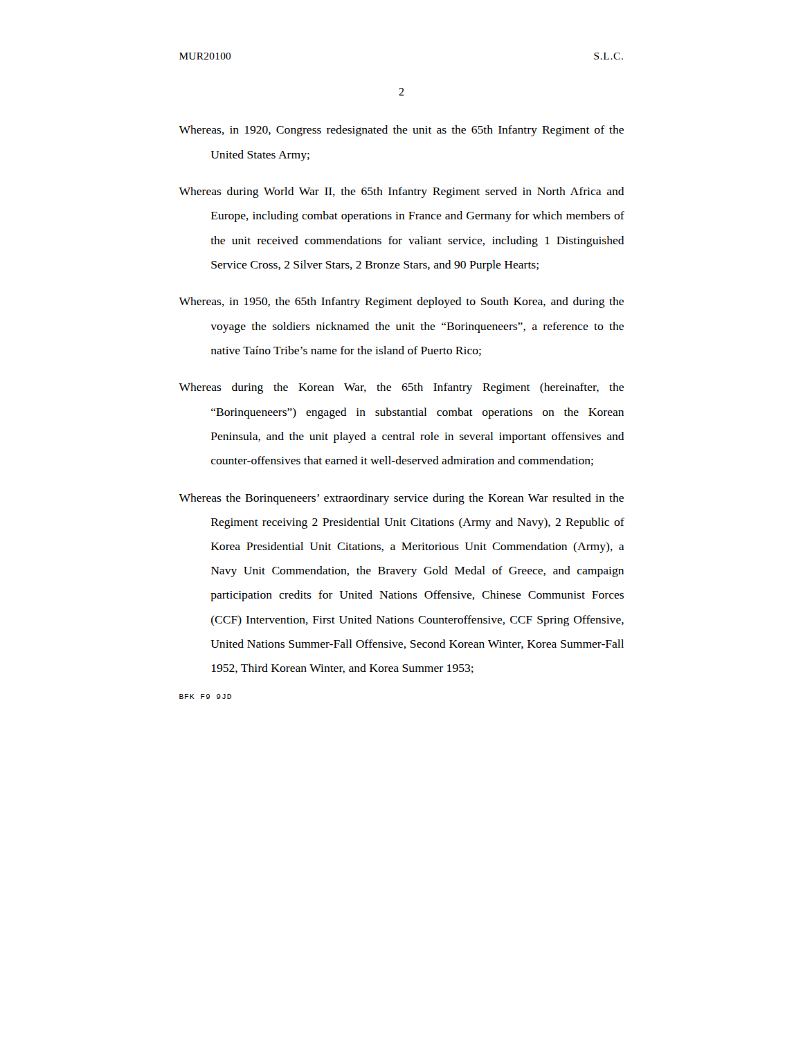MUR20100 S.L.C.
2
Whereas, in 1920, Congress redesignated the unit as the 65th Infantry Regiment of the United States Army;
Whereas during World War II, the 65th Infantry Regiment served in North Africa and Europe, including combat operations in France and Germany for which members of the unit received commendations for valiant service, including 1 Distinguished Service Cross, 2 Silver Stars, 2 Bronze Stars, and 90 Purple Hearts;
Whereas, in 1950, the 65th Infantry Regiment deployed to South Korea, and during the voyage the soldiers nicknamed the unit the “Borinqueneers”, a reference to the native Taíno Tribe’s name for the island of Puerto Rico;
Whereas during the Korean War, the 65th Infantry Regiment (hereinafter, the “Borinqueneers”) engaged in substantial combat operations on the Korean Peninsula, and the unit played a central role in several important offensives and counter-offensives that earned it well-deserved admiration and commendation;
Whereas the Borinqueneers’ extraordinary service during the Korean War resulted in the Regiment receiving 2 Presidential Unit Citations (Army and Navy), 2 Republic of Korea Presidential Unit Citations, a Meritorious Unit Commendation (Army), a Navy Unit Commendation, the Bravery Gold Medal of Greece, and campaign participation credits for United Nations Offensive, Chinese Communist Forces (CCF) Intervention, First United Nations Counteroffensive, CCF Spring Offensive, United Nations Summer-Fall Offensive, Second Korean Winter, Korea Summer-Fall 1952, Third Korean Winter, and Korea Summer 1953;
BFK F9 9JD